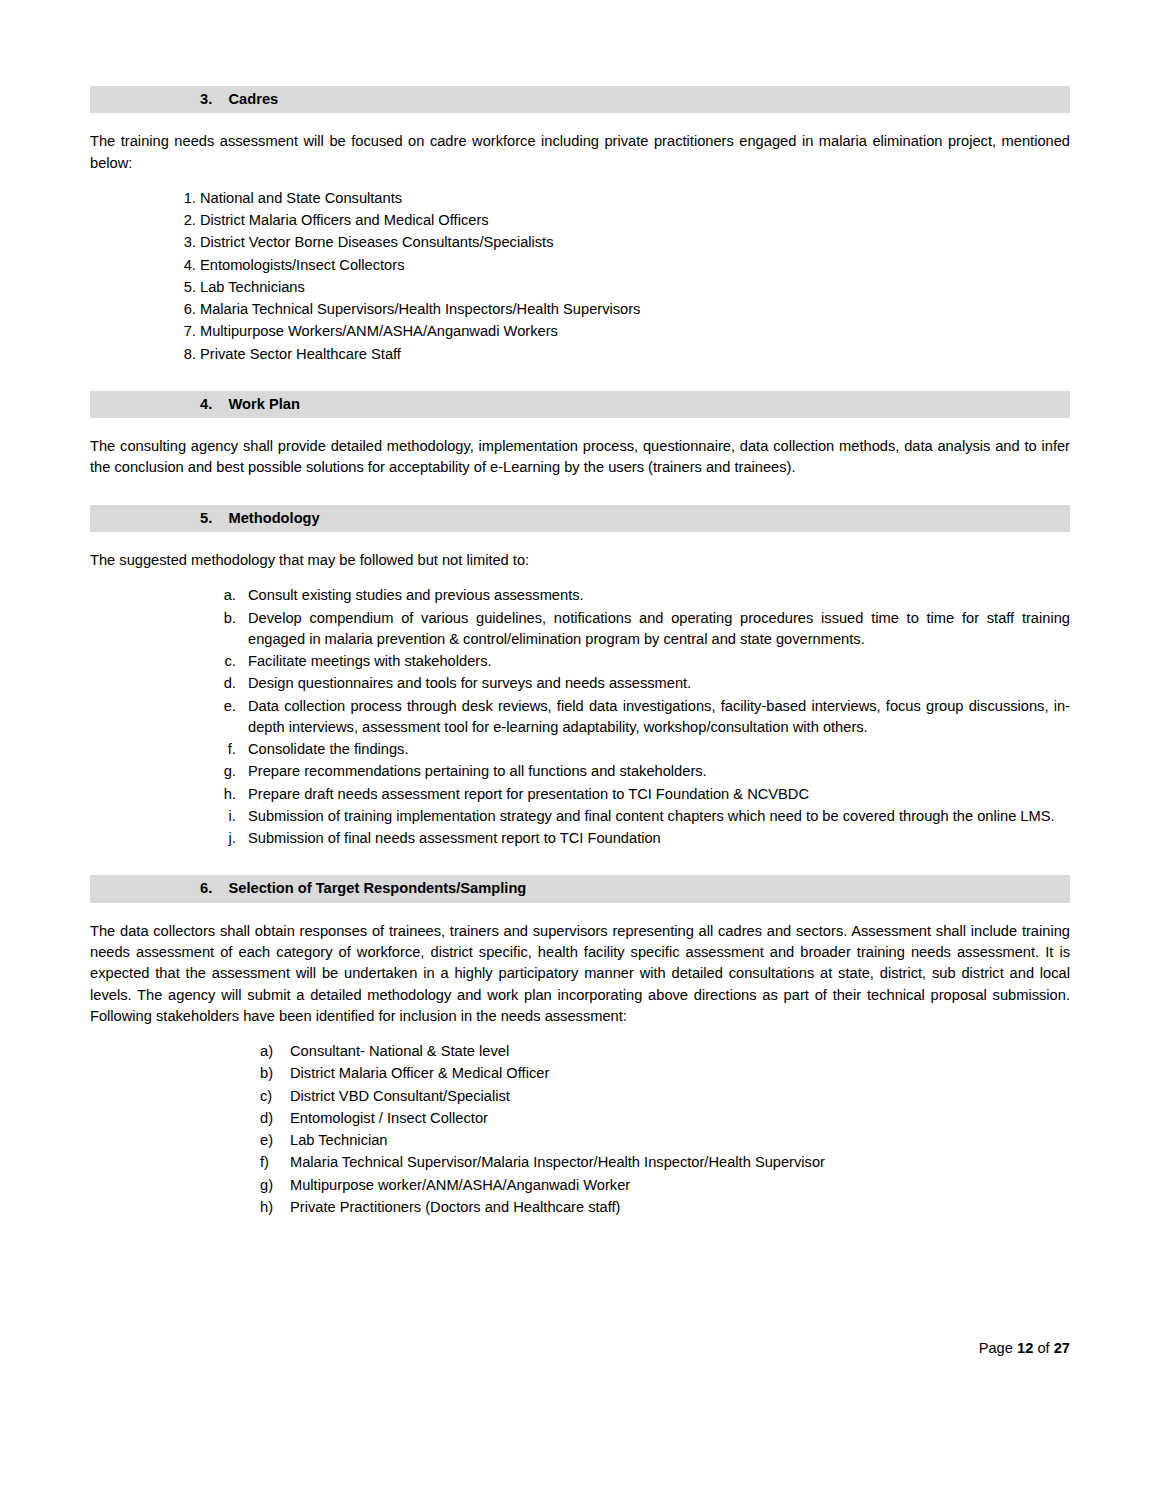3. Cadres
The training needs assessment will be focused on cadre workforce including private practitioners engaged in malaria elimination project, mentioned below:
National and State Consultants
District Malaria Officers and Medical Officers
District Vector Borne Diseases Consultants/Specialists
Entomologists/Insect Collectors
Lab Technicians
Malaria Technical Supervisors/Health Inspectors/Health Supervisors
Multipurpose Workers/ANM/ASHA/Anganwadi Workers
Private Sector Healthcare Staff
4. Work Plan
The consulting agency shall provide detailed methodology, implementation process, questionnaire, data collection methods, data analysis and to infer the conclusion and best possible solutions for acceptability of e-Learning by the users (trainers and trainees).
5. Methodology
The suggested methodology that may be followed but not limited to:
Consult existing studies and previous assessments.
Develop compendium of various guidelines, notifications and operating procedures issued time to time for staff training engaged in malaria prevention & control/elimination program by central and state governments.
Facilitate meetings with stakeholders.
Design questionnaires and tools for surveys and needs assessment.
Data collection process through desk reviews, field data investigations, facility-based interviews, focus group discussions, in-depth interviews, assessment tool for e-learning adaptability, workshop/consultation with others.
Consolidate the findings.
Prepare recommendations pertaining to all functions and stakeholders.
Prepare draft needs assessment report for presentation to TCI Foundation & NCVBDC
Submission of training implementation strategy and final content chapters which need to be covered through the online LMS.
Submission of final needs assessment report to TCI Foundation
6. Selection of Target Respondents/Sampling
The data collectors shall obtain responses of trainees, trainers and supervisors representing all cadres and sectors. Assessment shall include training needs assessment of each category of workforce, district specific, health facility specific assessment and broader training needs assessment. It is expected that the assessment will be undertaken in a highly participatory manner with detailed consultations at state, district, sub district and local levels. The agency will submit a detailed methodology and work plan incorporating above directions as part of their technical proposal submission. Following stakeholders have been identified for inclusion in the needs assessment:
Consultant- National & State level
District Malaria Officer & Medical Officer
District VBD Consultant/Specialist
Entomologist / Insect Collector
Lab Technician
Malaria Technical Supervisor/Malaria Inspector/Health Inspector/Health Supervisor
Multipurpose worker/ANM/ASHA/Anganwadi Worker
Private Practitioners (Doctors and Healthcare staff)
Page 12 of 27